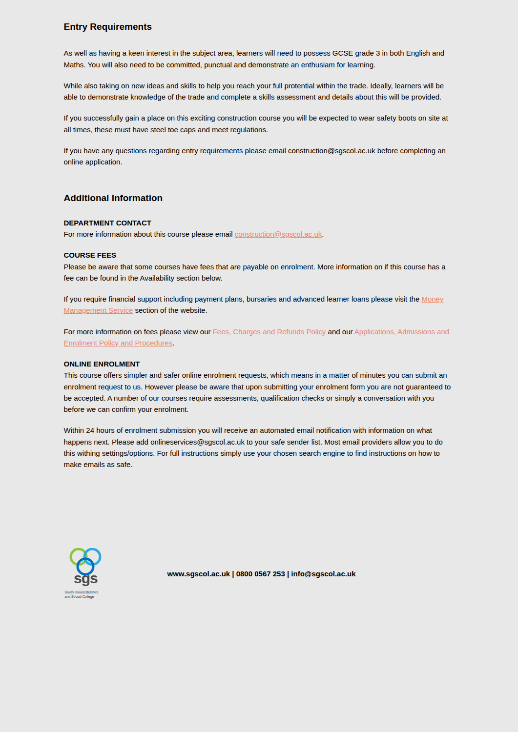Entry Requirements
As well as having a keen interest in the subject area, learners will need to possess GCSE grade 3 in both English and Maths. You will also need to be committed, punctual and demonstrate an enthusiam for learning.
While also taking on new ideas and skills to help you reach your full protential within the trade. Ideally, learners will be able to demonstrate knowledge of the trade and complete a skills assessment and details about this will be provided.
If you successfully gain a place on this exciting construction course you will be expected to wear safety boots on site at all times, these must have steel toe caps and meet regulations.
If you have any questions regarding entry requirements please email construction@sgscol.ac.uk before completing an online application.
Additional Information
DEPARTMENT CONTACT
For more information about this course please email construction@sgscol.ac.uk.
COURSE FEES
Please be aware that some courses have fees that are payable on enrolment. More information on if this course has a fee can be found in the Availability section below.
If you require financial support including payment plans, bursaries and advanced learner loans please visit the Money Management Service section of the website.
For more information on fees please view our Fees, Charges and Refunds Policy and our Applications, Admissions and Enrolment Policy and Procedures.
ONLINE ENROLMENT
This course offers simpler and safer online enrolment requests, which means in a matter of minutes you can submit an enrolment request to us. However please be aware that upon submitting your enrolment form you are not guaranteed to be accepted. A number of our courses require assessments, qualification checks or simply a conversation with you before we can confirm your enrolment.
Within 24 hours of enrolment submission you will receive an automated email notification with information on what happens next. Please add onlineservices@sgscol.ac.uk to your safe sender list. Most email providers allow you to do this withing settings/options. For full instructions simply use your chosen search engine to find instructions on how to make emails as safe.
sgs
South Gloucestershire
and Stroud College
www.sgscol.ac.uk | 0800 0567 253 | info@sgscol.ac.uk